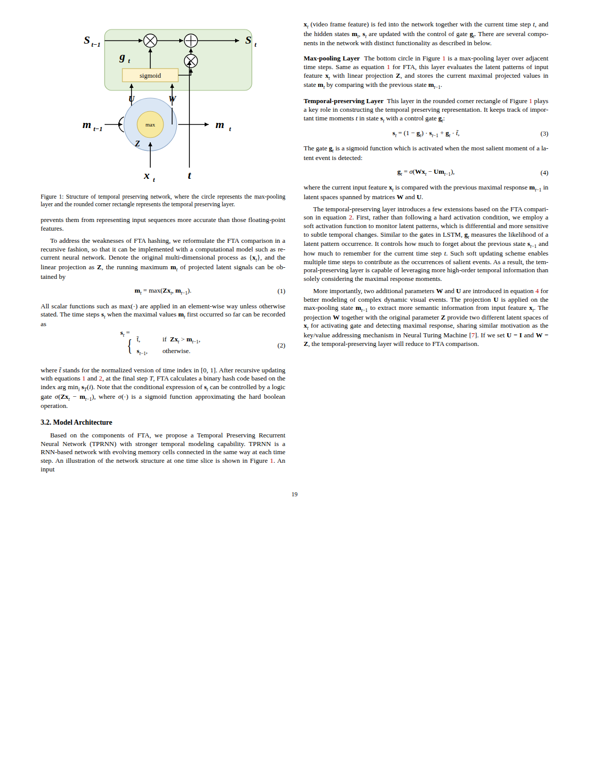max sigmoid S t−1 S t g t U W m t−1 m t Z x t t
Figure 1: Structure of temporal preserving network, where the circle represents the max-pooling layer and the rounded corner rectangle represents the temporal preserving layer.
prevents them from representing input sequences more accurate than those floating-point features.
To address the weaknesses of FTA hashing, we reformulate the FTA comparison in a recursive fashion, so that it can be implemented with a computational model such as recurrent neural network. Denote the original multi-dimensional process as {xt}, and the linear projection as Z, the running maximum mt of projected latent signals can be obtained by
mt = max(Zxt, mt−1).
(1)
All scalar functions such as max(·) are applied in an element-wise way unless otherwise stated. The time steps st when the maximal values mt first occurred so far can be recorded as
{ t̃, if Zxt > mt−1, st−1, otherwise.
(2)
st =
where t̃ stands for the normalized version of time index in [0, 1]. After recursive updating with equations 1 and 2, at the final step T, FTA calculates a binary hash code based on the index arg mini sT(i). Note that the conditional expression of st can be controlled by a logic gate σ(Zxt − mt−1), where σ(·) is a sigmoid function approximating the hard boolean operation.
3.2. Model Architecture
Based on the components of FTA, we propose a Temporal Preserving Recurrent Neural Network (TPRNN) with stronger temporal modeling capability. TPRNN is a RNN-based network with evolving memory cells connected in the same way at each time step. An illustration of the network structure at one time slice is shown in Figure 1. An input
xt (video frame feature) is fed into the network together with the current time step t, and the hidden states mt, st are updated with the control of gate gt. There are several components in the network with distinct functionality as described in below.
Max-pooling Layer The bottom circle in Figure 1 is a max-pooling layer over adjacent time steps. Same as equation 1 for FTA, this layer evaluates the latent patterns of input feature xt with linear projection Z, and stores the current maximal projected values in state mt by comparing with the previous state mt−1.
Temporal-preserving Layer This layer in the rounded corner rectangle of Figure 1 plays a key role in constructing the temporal preserving representation. It keeps track of important time moments t in state st with a control gate gt:
st = (1 − gt) · st−1 + gt · t̃,
(3)
The gate gt is a sigmoid function which is activated when the most salient moment of a latent event is detected:
gt = σ(Wxt − Umt−1),
(4)
where the current input feature xt is compared with the previous maximal response mt−1 in latent spaces spanned by matrices W and U.
The temporal-preserving layer introduces a few extensions based on the FTA comparison in equation 2. First, rather than following a hard activation condition, we employ a soft activation function to monitor latent patterns, which is differential and more sensitive to subtle temporal changes. Similar to the gates in LSTM, gt measures the likelihood of a latent pattern occurrence. It controls how much to forget about the previous state st−1 and how much to remember for the current time step t. Such soft updating scheme enables multiple time steps to contribute as the occurrences of salient events. As a result, the temporal-preserving layer is capable of leveraging more high-order temporal information than solely considering the maximal response moments.
More importantly, two additional parameters W and U are introduced in equation 4 for better modeling of complex dynamic visual events. The projection U is applied on the max-pooling state mt−1 to extract more semantic information from input feature xt. The projection W together with the original parameter Z provide two different latent spaces of xt for activating gate and detecting maximal response, sharing similar motivation as the key/value addressing mechanism in Neural Turing Machine [7]. If we set U = I and W = Z, the temporal-preserving layer will reduce to FTA comparison.
19